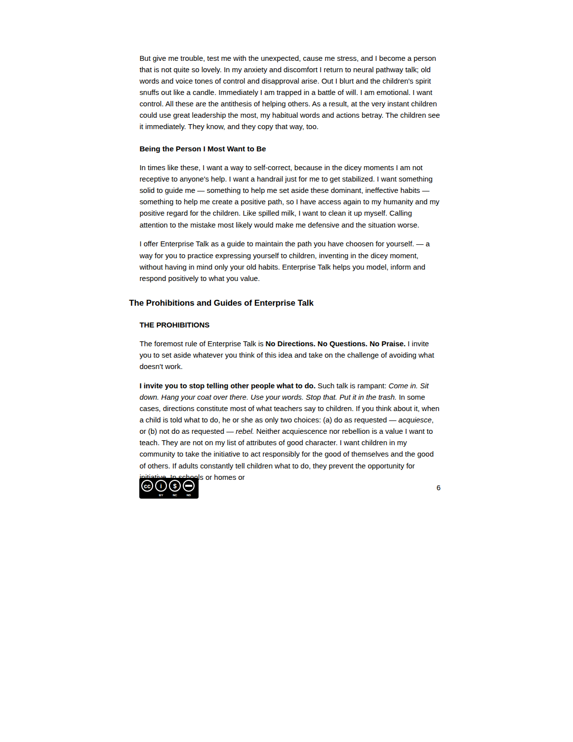But give me trouble, test me with the unexpected, cause me stress, and I become a person that is not quite so lovely. In my anxiety and discomfort I return to neural pathway talk; old words and voice tones of control and disapproval arise. Out I blurt and the children's spirit snuffs out like a candle. Immediately I am trapped in a battle of will. I am emotional. I want control. All these are the antithesis of helping others. As a result, at the very instant children could use great leadership the most, my habitual words and actions betray. The children see it immediately. They know, and they copy that way, too.
Being the Person I Most Want to Be
In times like these, I want a way to self-correct, because in the dicey moments I am not receptive to anyone's help. I want a handrail just for me to get stabilized. I want something solid to guide me — something to help me set aside these dominant, ineffective habits — something to help me create a positive path, so I have access again to my humanity and my positive regard for the children. Like spilled milk, I want to clean it up myself. Calling attention to the mistake most likely would make me defensive and the situation worse.
I offer Enterprise Talk as a guide to maintain the path you have choosen for yourself. — a way for you to practice expressing yourself to children, inventing in the dicey moment, without having in mind only your old habits. Enterprise Talk helps you model, inform and respond positively to what you value.
The Prohibitions and Guides of Enterprise Talk
THE PROHIBITIONS
The foremost rule of Enterprise Talk is No Directions. No Questions. No Praise. I invite you to set aside whatever you think of this idea and take on the challenge of avoiding what doesn't work.
I invite you to stop telling other people what to do. Such talk is rampant: Come in. Sit down. Hang your coat over there. Use your words. Stop that. Put it in the trash. In some cases, directions constitute most of what teachers say to children. If you think about it, when a child is told what to do, he or she as only two choices: (a) do as requested — acquiesce, or (b) not do as requested — rebel. Neither acquiescence nor rebellion is a value I want to teach. They are not on my list of attributes of good character. I want children in my community to take the initiative to act responsibly for the good of themselves and the good of others. If adults constantly tell children what to do, they prevent the opportunity for initiative. In schools or homes or
6 cc i $ BY NC ND